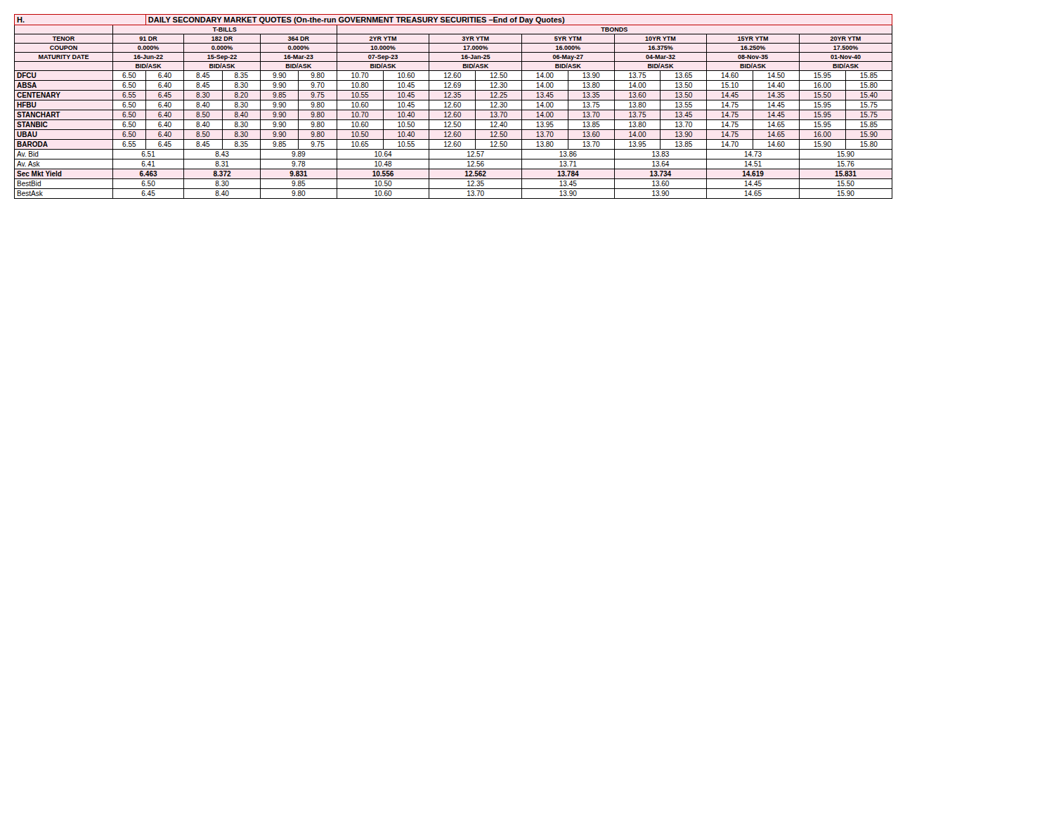| H. | DAILY SECONDARY MARKET QUOTES (On-the-run GOVERNMENT TREASURY SECURITIES –End of Day Quotes) |
| | T-BILLS | TBONDS |
| TENOR | 91 DR | 182 DR | 364 DR | 2YR YTM | 3YR YTM | 5YR YTM | 10YR YTM | 15YR YTM | 20YR YTM |
| COUPON | 0.000% | 0.000% | 0.000% | 10.000% | 17.000% | 16.000% | 16.375% | 16.250% | 17.500% |
| MATURITY DATE | 16-Jun-22 | 15-Sep-22 | 16-Mar-23 | 07-Sep-23 | 16-Jan-25 | 06-May-27 | 04-Mar-32 | 08-Nov-35 | 01-Nov-40 |
| | BID/ASK | BID/ASK | BID/ASK | BID/ASK | BID/ASK | BID/ASK | BID/ASK | BID/ASK | BID/ASK |
| DFCU | 6.50 | 6.40 | 8.45 | 8.35 | 9.90 | 9.80 | 10.70 | 10.60 | 12.60 | 12.50 | 14.00 | 13.90 | 13.75 | 13.65 | 14.60 | 14.50 | 15.95 | 15.85 |
| ABSA | 6.50 | 6.40 | 8.45 | 8.30 | 9.90 | 9.70 | 10.80 | 10.45 | 12.69 | 12.30 | 14.00 | 13.80 | 14.00 | 13.50 | 15.10 | 14.40 | 16.00 | 15.80 |
| CENTENARY | 6.55 | 6.45 | 8.30 | 8.20 | 9.85 | 9.75 | 10.55 | 10.45 | 12.35 | 12.25 | 13.45 | 13.35 | 13.60 | 13.50 | 14.45 | 14.35 | 15.50 | 15.40 |
| HFBU | 6.50 | 6.40 | 8.40 | 8.30 | 9.90 | 9.80 | 10.60 | 10.45 | 12.60 | 12.30 | 14.00 | 13.75 | 13.80 | 13.55 | 14.75 | 14.45 | 15.95 | 15.75 |
| STANCHART | 6.50 | 6.40 | 8.50 | 8.40 | 9.90 | 9.80 | 10.70 | 10.40 | 12.60 | 13.70 | 14.00 | 13.70 | 13.75 | 13.45 | 14.75 | 14.45 | 15.95 | 15.75 |
| STANBIC | 6.50 | 6.40 | 8.40 | 8.30 | 9.90 | 9.80 | 10.60 | 10.50 | 12.50 | 12.40 | 13.95 | 13.85 | 13.80 | 13.70 | 14.75 | 14.65 | 15.95 | 15.85 |
| UBAU | 6.50 | 6.40 | 8.50 | 8.30 | 9.90 | 9.80 | 10.50 | 10.40 | 12.60 | 12.50 | 13.70 | 13.60 | 14.00 | 13.90 | 14.75 | 14.65 | 16.00 | 15.90 |
| BARODA | 6.55 | 6.45 | 8.45 | 8.35 | 9.85 | 9.75 | 10.65 | 10.55 | 12.60 | 12.50 | 13.80 | 13.70 | 13.95 | 13.85 | 14.70 | 14.60 | 15.90 | 15.80 |
| Av. Bid | 6.51 | 8.43 | 9.89 | 10.64 | 12.57 | 13.86 | 13.83 | 14.73 | 15.90 |
| Av. Ask | 6.41 | 8.31 | 9.78 | 10.48 | 12.56 | 13.71 | 13.64 | 14.51 | 15.76 |
| Sec Mkt Yield | 6.463 | 8.372 | 9.831 | 10.556 | 12.562 | 13.784 | 13.734 | 14.619 | 15.831 |
| BestBid | 6.50 | 8.30 | 9.85 | 10.50 | 12.35 | 13.45 | 13.60 | 14.45 | 15.50 |
| BestAsk | 6.45 | 8.40 | 9.80 | 10.60 | 13.70 | 13.90 | 13.90 | 14.65 | 15.90 |